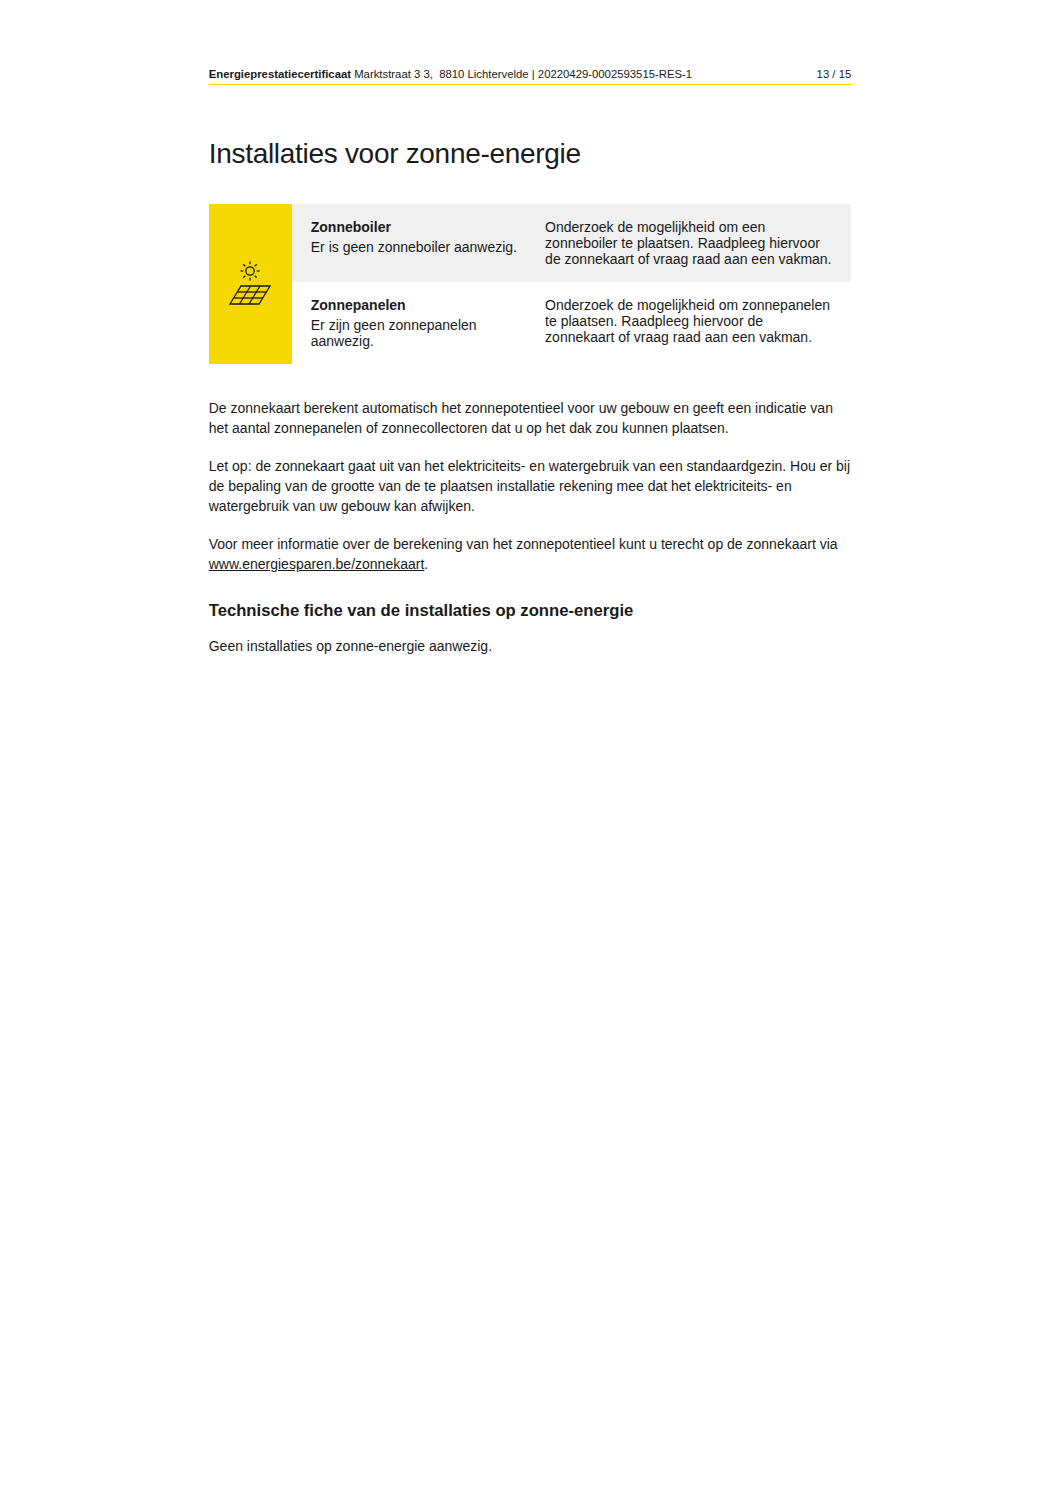Energieprestatiecertificaat Marktstraat 3 3, 8810 Lichtervelde | 20220429-0002593515-RES-1
13 / 15
Installaties voor zonne-energie
Zonneboiler Er is geen zonneboiler aanwezig.
Onderzoek de mogelijkheid om een zonneboiler te plaatsen. Raadpleeg hiervoor de zonnekaart of vraag raad aan een vakman.
Zonnepanelen Er zijn geen zonnepanelen aanwezig.
Onderzoek de mogelijkheid om zonnepanelen te plaatsen. Raadpleeg hiervoor de zonnekaart of vraag raad aan een vakman.
De zonnekaart berekent automatisch het zonnepotentieel voor uw gebouw en geeft een indicatie van het aantal zonnepanelen of zonnecollectoren dat u op het dak zou kunnen plaatsen.
Let op: de zonnekaart gaat uit van het elektriciteits- en watergebruik van een standaardgezin. Hou er bij de bepaling van de grootte van de te plaatsen installatie rekening mee dat het elektriciteits- en watergebruik van uw gebouw kan afwijken.
Voor meer informatie over de berekening van het zonnepotentieel kunt u terecht op de zonnekaart via www.energiesparen.be/zonnekaart.
Technische fiche van de installaties op zonne-energie
Geen installaties op zonne-energie aanwezig.